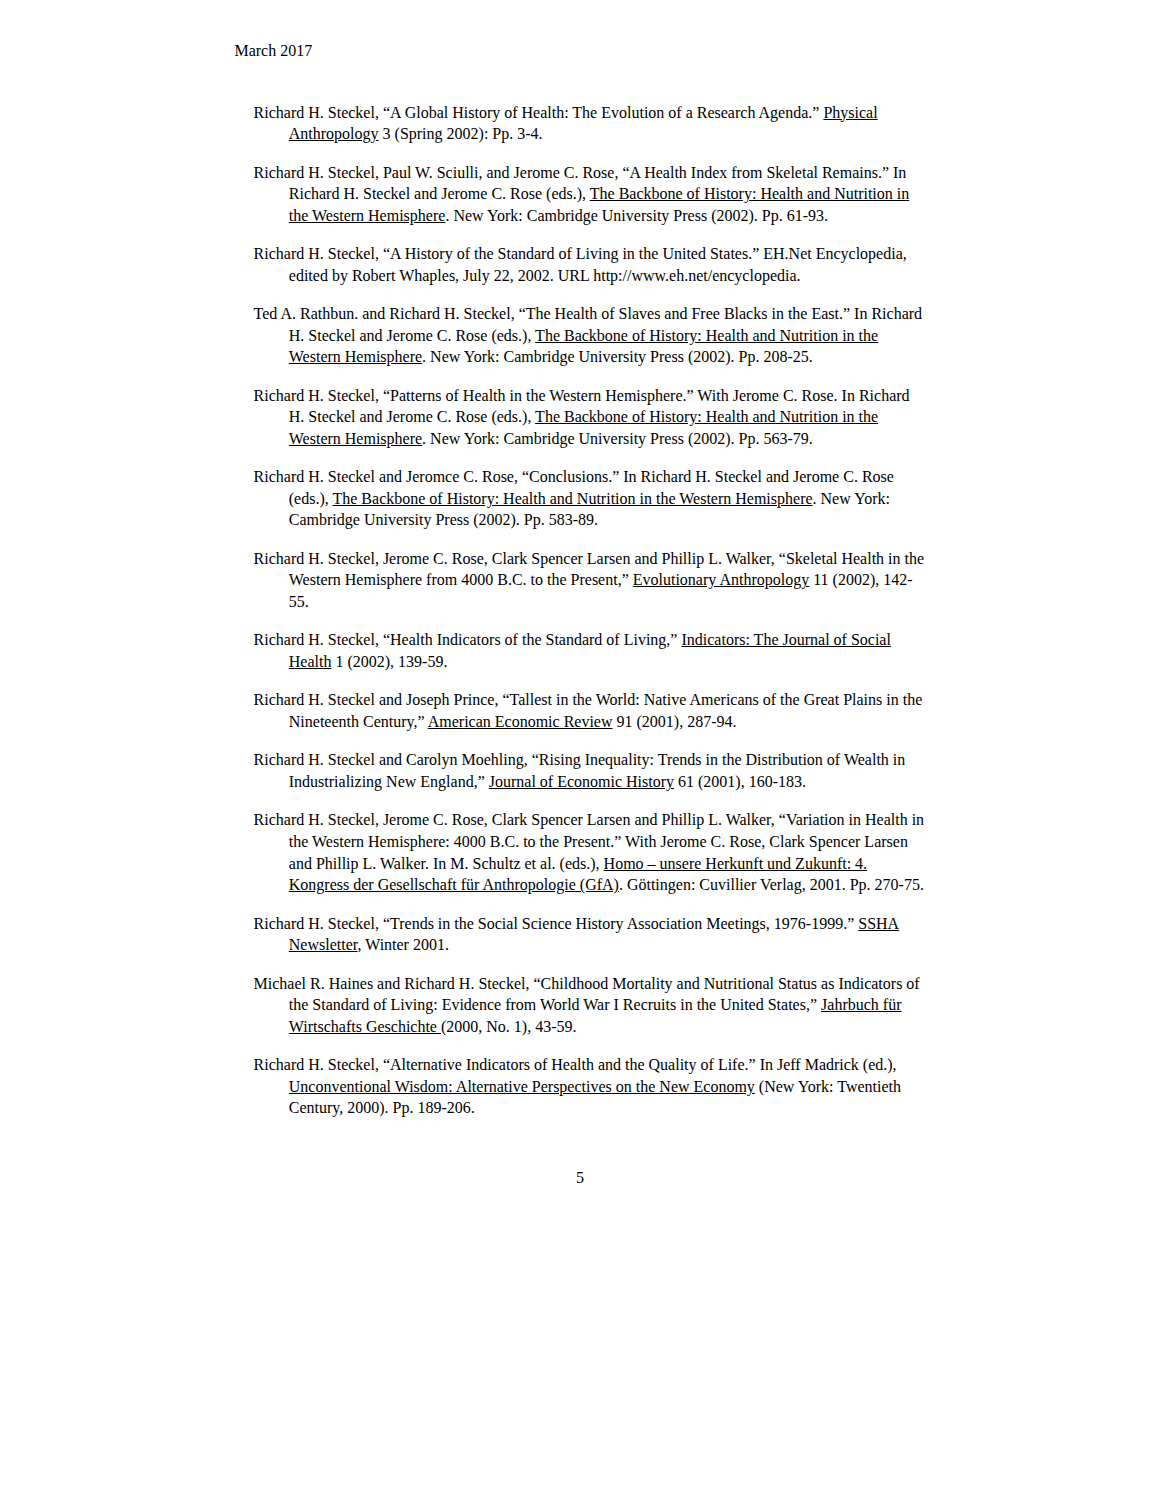March 2017
Richard H. Steckel, “A Global History of Health: The Evolution of a Research Agenda.” Physical Anthropology 3 (Spring 2002): Pp. 3-4.
Richard H. Steckel, Paul W. Sciulli, and Jerome C. Rose, “A Health Index from Skeletal Remains.” In Richard H. Steckel and Jerome C. Rose (eds.), The Backbone of History: Health and Nutrition in the Western Hemisphere. New York: Cambridge University Press (2002). Pp. 61-93.
Richard H. Steckel, “A History of the Standard of Living in the United States.” EH.Net Encyclopedia, edited by Robert Whaples, July 22, 2002. URL http://www.eh.net/encyclopedia.
Ted A. Rathbun. and Richard H. Steckel, “The Health of Slaves and Free Blacks in the East.” In Richard H. Steckel and Jerome C. Rose (eds.), The Backbone of History: Health and Nutrition in the Western Hemisphere. New York: Cambridge University Press (2002). Pp. 208-25.
Richard H. Steckel, “Patterns of Health in the Western Hemisphere.” With Jerome C. Rose. In Richard H. Steckel and Jerome C. Rose (eds.), The Backbone of History: Health and Nutrition in the Western Hemisphere. New York: Cambridge University Press (2002). Pp. 563-79.
Richard H. Steckel and Jeromce C. Rose, “Conclusions.” In Richard H. Steckel and Jerome C. Rose (eds.), The Backbone of History: Health and Nutrition in the Western Hemisphere. New York: Cambridge University Press (2002). Pp. 583-89.
Richard H. Steckel, Jerome C. Rose, Clark Spencer Larsen and Phillip L. Walker, “Skeletal Health in the Western Hemisphere from 4000 B.C. to the Present,” Evolutionary Anthropology 11 (2002), 142-55.
Richard H. Steckel, “Health Indicators of the Standard of Living,” Indicators: The Journal of Social Health 1 (2002), 139-59.
Richard H. Steckel and Joseph Prince, “Tallest in the World: Native Americans of the Great Plains in the Nineteenth Century,” American Economic Review 91 (2001), 287-94.
Richard H. Steckel and Carolyn Moehling, “Rising Inequality: Trends in the Distribution of Wealth in Industrializing New England,” Journal of Economic History 61 (2001), 160-183.
Richard H. Steckel, Jerome C. Rose, Clark Spencer Larsen and Phillip L. Walker, “Variation in Health in the Western Hemisphere: 4000 B.C. to the Present.” With Jerome C. Rose, Clark Spencer Larsen and Phillip L. Walker. In M. Schultz et al. (eds.), Homo – unsere Herkunft und Zukunft: 4. Kongress der Gesellschaft für Anthropologie (GfA). Göttingen: Cuvillier Verlag, 2001. Pp. 270-75.
Richard H. Steckel, “Trends in the Social Science History Association Meetings, 1976-1999.” SSHA Newsletter, Winter 2001.
Michael R. Haines and Richard H. Steckel, “Childhood Mortality and Nutritional Status as Indicators of the Standard of Living: Evidence from World War I Recruits in the United States,” Jahrbuch für Wirtschafts Geschichte (2000, No. 1), 43-59.
Richard H. Steckel, “Alternative Indicators of Health and the Quality of Life.” In Jeff Madrick (ed.), Unconventional Wisdom: Alternative Perspectives on the New Economy (New York: Twentieth Century, 2000). Pp. 189-206.
5